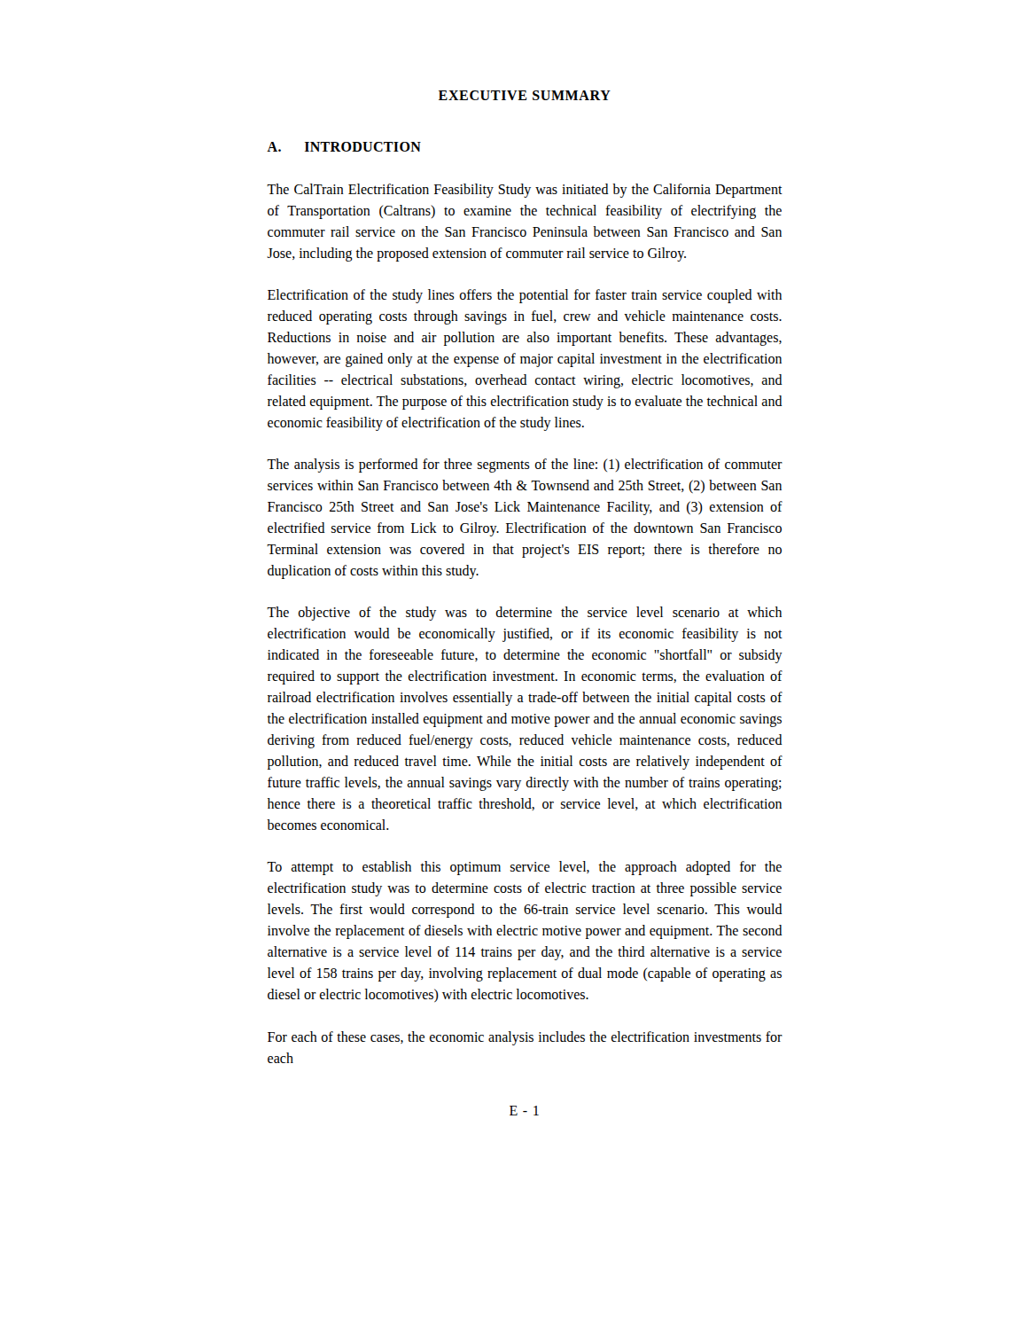EXECUTIVE SUMMARY
A. INTRODUCTION
The CalTrain Electrification Feasibility Study was initiated by the California Department of Transportation (Caltrans) to examine the technical feasibility of electrifying the commuter rail service on the San Francisco Peninsula between San Francisco and San Jose, including the proposed extension of commuter rail service to Gilroy.
Electrification of the study lines offers the potential for faster train service coupled with reduced operating costs through savings in fuel, crew and vehicle maintenance costs. Reductions in noise and air pollution are also important benefits. These advantages, however, are gained only at the expense of major capital investment in the electrification facilities -- electrical substations, overhead contact wiring, electric locomotives, and related equipment. The purpose of this electrification study is to evaluate the technical and economic feasibility of electrification of the study lines.
The analysis is performed for three segments of the line: (1) electrification of commuter services within San Francisco between 4th & Townsend and 25th Street, (2) between San Francisco 25th Street and San Jose's Lick Maintenance Facility, and (3) extension of electrified service from Lick to Gilroy. Electrification of the downtown San Francisco Terminal extension was covered in that project's EIS report; there is therefore no duplication of costs within this study.
The objective of the study was to determine the service level scenario at which electrification would be economically justified, or if its economic feasibility is not indicated in the foreseeable future, to determine the economic "shortfall" or subsidy required to support the electrification investment. In economic terms, the evaluation of railroad electrification involves essentially a trade-off between the initial capital costs of the electrification installed equipment and motive power and the annual economic savings deriving from reduced fuel/energy costs, reduced vehicle maintenance costs, reduced pollution, and reduced travel time. While the initial costs are relatively independent of future traffic levels, the annual savings vary directly with the number of trains operating; hence there is a theoretical traffic threshold, or service level, at which electrification becomes economical.
To attempt to establish this optimum service level, the approach adopted for the electrification study was to determine costs of electric traction at three possible service levels. The first would correspond to the 66-train service level scenario. This would involve the replacement of diesels with electric motive power and equipment. The second alternative is a service level of 114 trains per day, and the third alternative is a service level of 158 trains per day, involving replacement of dual mode (capable of operating as diesel or electric locomotives) with electric locomotives.
For each of these cases, the economic analysis includes the electrification investments for each
E - 1